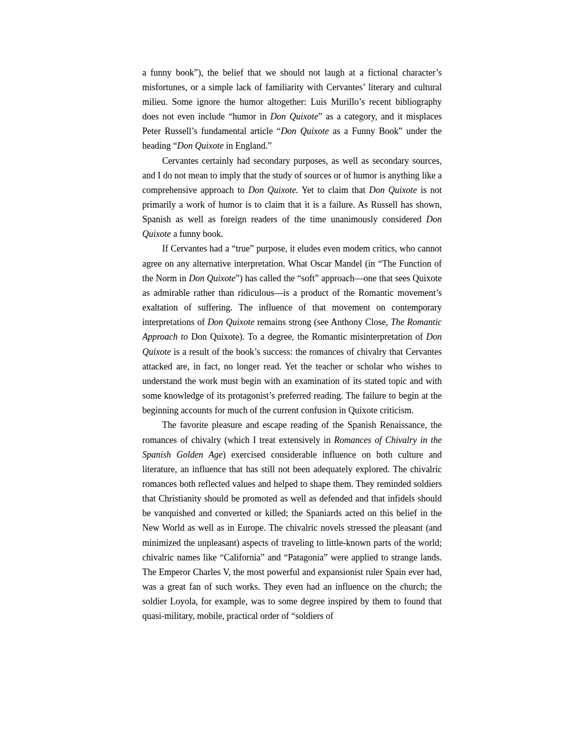a funny book”), the belief that we should not laugh at a fictional character’s misfortunes, or a simple lack of familiarity with Cervantes’ literary and cultural milieu. Some ignore the humor altogether: Luis Murillo’s recent bibliography does not even include “humor in Don Quixote” as a category, and it misplaces Peter Russell’s fundamental article “Don Quixote as a Funny Book” under the heading “Don Quixote in England.”
Cervantes certainly had secondary purposes, as well as secondary sources, and I do not mean to imply that the study of sources or of humor is anything like a comprehensive approach to Don Quixote. Yet to claim that Don Quixote is not primarily a work of humor is to claim that it is a failure. As Russell has shown, Spanish as well as foreign readers of the time unanimously considered Don Quixote a funny book.
If Cervantes had a “true” purpose, it eludes even modem critics, who cannot agree on any alternative interpretation. What Oscar Mandel (in “The Function of the Norm in Don Quixote”) has called the “soft” approach—one that sees Quixote as admira­ble rather than ridiculous—is a product of the Romantic move­ment’s exaltation of suffering. The influence of that movement on contemporary interpretations of Don Quixote remains strong (see Anthony Close, The Romantic Approach to Don Quixote). To a degree, the Romantic misinterpretation of Don Quixote is a result of the book’s success: the romances of chivalry that Cervantes attacked are, in fact, no longer read. Yet the teacher or scholar who wishes to understand the work must begin with an examina­tion of its stated topic and with some knowledge of its protago­nist’s preferred reading. The failure to begin at the beginning accounts for much of the current confusion in Quixote criticism.
The favorite pleasure and escape reading of the Spanish Renaissance, the romances of chivalry (which I treat extensively in Romances of Chivalry in the Spanish Golden Age) exercised considerable influence on both culture and literature, an influence that has still not been adequately explored. The chivalric romances both reflected values and helped to shape them. They reminded soldiers that Christianity should be promoted as well as defended and that infidels should be vanquished and converted or killed; the Spaniards acted on this belief in the New World as well as in Europe. The chivalric novels stressed the pleasant (and minimized the unpleasant) aspects of traveling to little-known parts of the world; chivalric names like “California” and “Patagonia” were applied to strange lands. The Emperor Charles V, the most powerful and expansionist ruler Spain ever had, was a great fan of such works. They even had an influence on the church; the soldier Loyola, for example, was to some degree inspired by them to found that quasi-military, mobile, practical order of “soldiers of